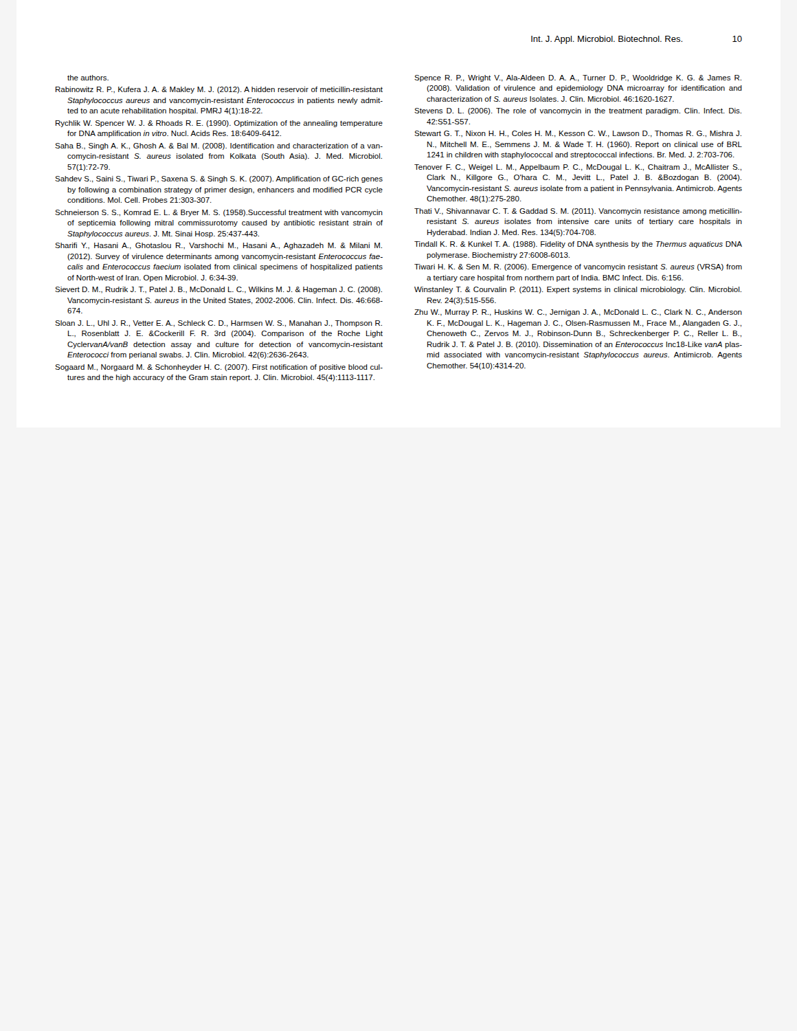Int. J. Appl. Microbiol. Biotechnol. Res. 10
the authors.
Rabinowitz R. P., Kufera J. A. & Makley M. J. (2012). A hidden reservoir of meticillin-resistant Staphylococcus aureus and vancomycin-resistant Enterococcus in patients newly admitted to an acute rehabilitation hospital. PMRJ 4(1):18-22.
Rychlik W. Spencer W. J. & Rhoads R. E. (1990). Optimization of the annealing temperature for DNA amplification in vitro. Nucl. Acids Res. 18:6409-6412.
Saha B., Singh A. K., Ghosh A. & Bal M. (2008). Identification and characterization of a vancomycin-resistant S. aureus isolated from Kolkata (South Asia). J. Med. Microbiol. 57(1):72-79.
Sahdev S., Saini S., Tiwari P., Saxena S. & Singh S. K. (2007). Amplification of GC-rich genes by following a combination strategy of primer design, enhancers and modified PCR cycle conditions. Mol. Cell. Probes 21:303-307.
Schneierson S. S., Komrad E. L. & Bryer M. S. (1958).Successful treatment with vancomycin of septicemia following mitral commissurotomy caused by antibiotic resistant strain of Staphylococcus aureus. J. Mt. Sinai Hosp. 25:437-443.
Sharifi Y., Hasani A., Ghotaslou R., Varshochi M., Hasani A., Aghazadeh M. & Milani M. (2012). Survey of virulence determinants among vancomycin-resistant Enterococcus faecalis and Enterococcus faecium isolated from clinical specimens of hospitalized patients of North-west of Iran. Open Microbiol. J. 6:34-39.
Sievert D. M., Rudrik J. T., Patel J. B., McDonald L. C., Wilkins M. J. & Hageman J. C. (2008). Vancomycin-resistant S. aureus in the United States, 2002-2006. Clin. Infect. Dis. 46:668-674.
Sloan J. L., Uhl J. R., Vetter E. A., Schleck C. D., Harmsen W. S., Manahan J., Thompson R. L., Rosenblatt J. E. &Cockerill F. R. 3rd (2004). Comparison of the Roche Light CyclervanA/vanB detection assay and culture for detection of vancomycin-resistant Enterococci from perianal swabs. J. Clin. Microbiol. 42(6):2636-2643.
Sogaard M., Norgaard M. & Schonheyder H. C. (2007). First notification of positive blood cultures and the high accuracy of the Gram stain report. J. Clin. Microbiol. 45(4):1113-1117.
Spence R. P., Wright V., Ala-Aldeen D. A. A., Turner D. P., Wooldridge K. G. & James R. (2008). Validation of virulence and epidemiology DNA microarray for identification and characterization of S. aureus Isolates. J. Clin. Microbiol. 46:1620-1627.
Stevens D. L. (2006). The role of vancomycin in the treatment paradigm. Clin. Infect. Dis. 42:S51-S57.
Stewart G. T., Nixon H. H., Coles H. M., Kesson C. W., Lawson D., Thomas R. G., Mishra J. N., Mitchell M. E., Semmens J. M. & Wade T. H. (1960). Report on clinical use of BRL 1241 in children with staphylococcal and streptococcal infections. Br. Med. J. 2:703-706.
Tenover F. C., Weigel L. M., Appelbaum P. C., McDougal L. K., Chaitram J., McAllister S., Clark N., Killgore G., O'hara C. M., Jevitt L., Patel J. B. &Bozdogan B. (2004). Vancomycin-resistant S. aureus isolate from a patient in Pennsylvania. Antimicrob. Agents Chemother. 48(1):275-280.
Thati V., Shivannavar C. T. & Gaddad S. M. (2011). Vancomycin resistance among meticillin-resistant S. aureus isolates from intensive care units of tertiary care hospitals in Hyderabad. Indian J. Med. Res. 134(5):704-708.
Tindall K. R. & Kunkel T. A. (1988). Fidelity of DNA synthesis by the Thermus aquaticus DNA polymerase. Biochemistry 27:6008-6013.
Tiwari H. K. & Sen M. R. (2006). Emergence of vancomycin resistant S. aureus (VRSA) from a tertiary care hospital from northern part of India. BMC Infect. Dis. 6:156.
Winstanley T. & Courvalin P. (2011). Expert systems in clinical microbiology. Clin. Microbiol. Rev. 24(3):515-556.
Zhu W., Murray P. R., Huskins W. C., Jernigan J. A., McDonald L. C., Clark N. C., Anderson K. F., McDougal L. K., Hageman J. C., Olsen-Rasmussen M., Frace M., Alangaden G. J., Chenoweth C., Zervos M. J., Robinson-Dunn B., Schreckenberger P. C., Reller L. B., Rudrik J. T. & Patel J. B. (2010). Dissemination of an Enterococcus Inc18-Like vanA plasmid associated with vancomycin-resistant Staphylococcus aureus. Antimicrob. Agents Chemother. 54(10):4314-20.